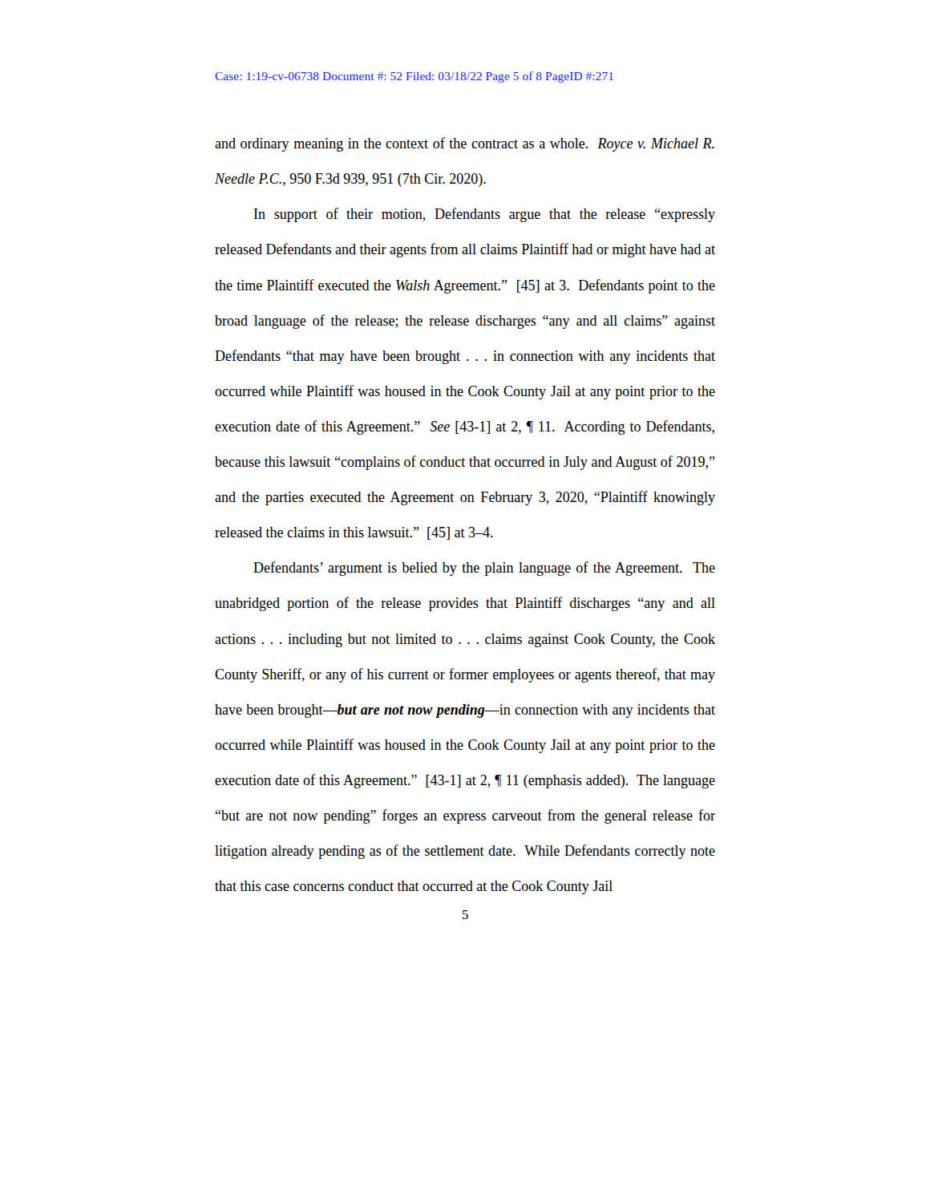Case: 1:19-cv-06738 Document #: 52 Filed: 03/18/22 Page 5 of 8 PageID #:271
and ordinary meaning in the context of the contract as a whole. Royce v. Michael R. Needle P.C., 950 F.3d 939, 951 (7th Cir. 2020).
In support of their motion, Defendants argue that the release “expressly released Defendants and their agents from all claims Plaintiff had or might have had at the time Plaintiff executed the Walsh Agreement.” [45] at 3. Defendants point to the broad language of the release; the release discharges “any and all claims” against Defendants “that may have been brought . . . in connection with any incidents that occurred while Plaintiff was housed in the Cook County Jail at any point prior to the execution date of this Agreement.” See [43-1] at 2, ¶ 11. According to Defendants, because this lawsuit “complains of conduct that occurred in July and August of 2019,” and the parties executed the Agreement on February 3, 2020, “Plaintiff knowingly released the claims in this lawsuit.” [45] at 3–4.
Defendants’ argument is belied by the plain language of the Agreement. The unabridged portion of the release provides that Plaintiff discharges “any and all actions . . . including but not limited to . . . claims against Cook County, the Cook County Sheriff, or any of his current or former employees or agents thereof, that may have been brought—but are not now pending—in connection with any incidents that occurred while Plaintiff was housed in the Cook County Jail at any point prior to the execution date of this Agreement.” [43-1] at 2, ¶ 11 (emphasis added). The language “but are not now pending” forges an express carveout from the general release for litigation already pending as of the settlement date. While Defendants correctly note that this case concerns conduct that occurred at the Cook County Jail
5